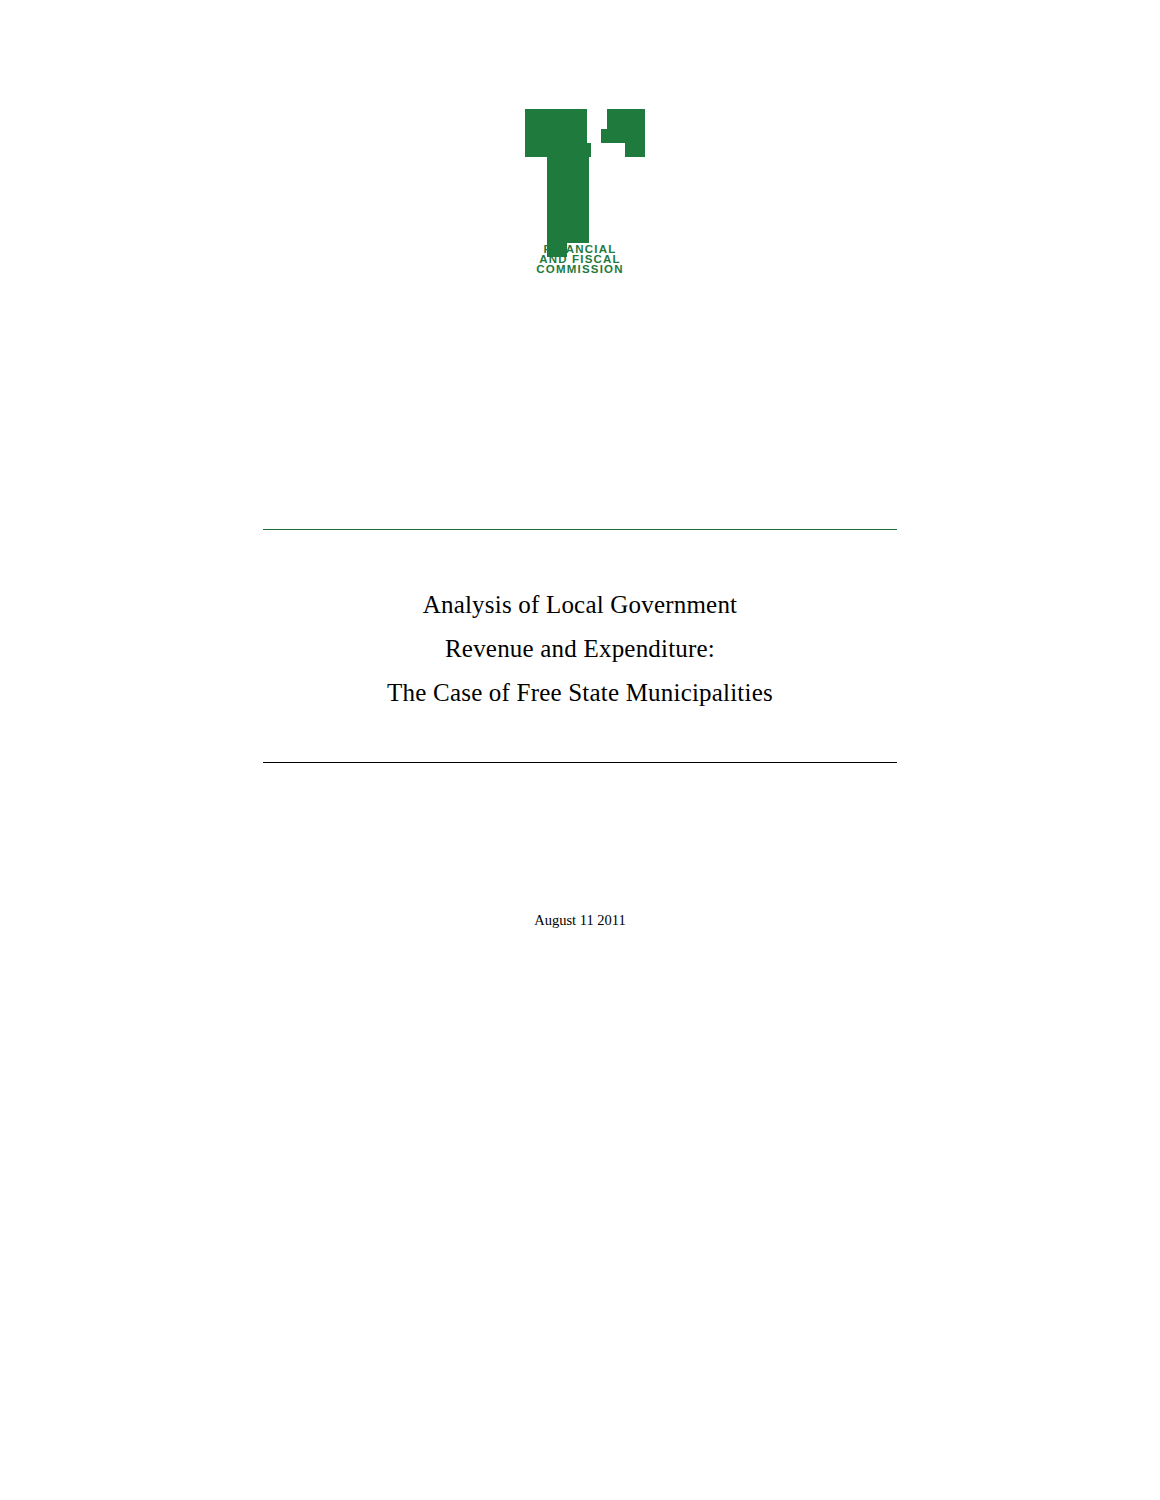Financial and Fiscal Commission FINANCIAL AND FISCAL COMMISSION
Analysis of Local Government
Revenue and Expenditure:
The Case of Free State Municipalities
August 11 2011